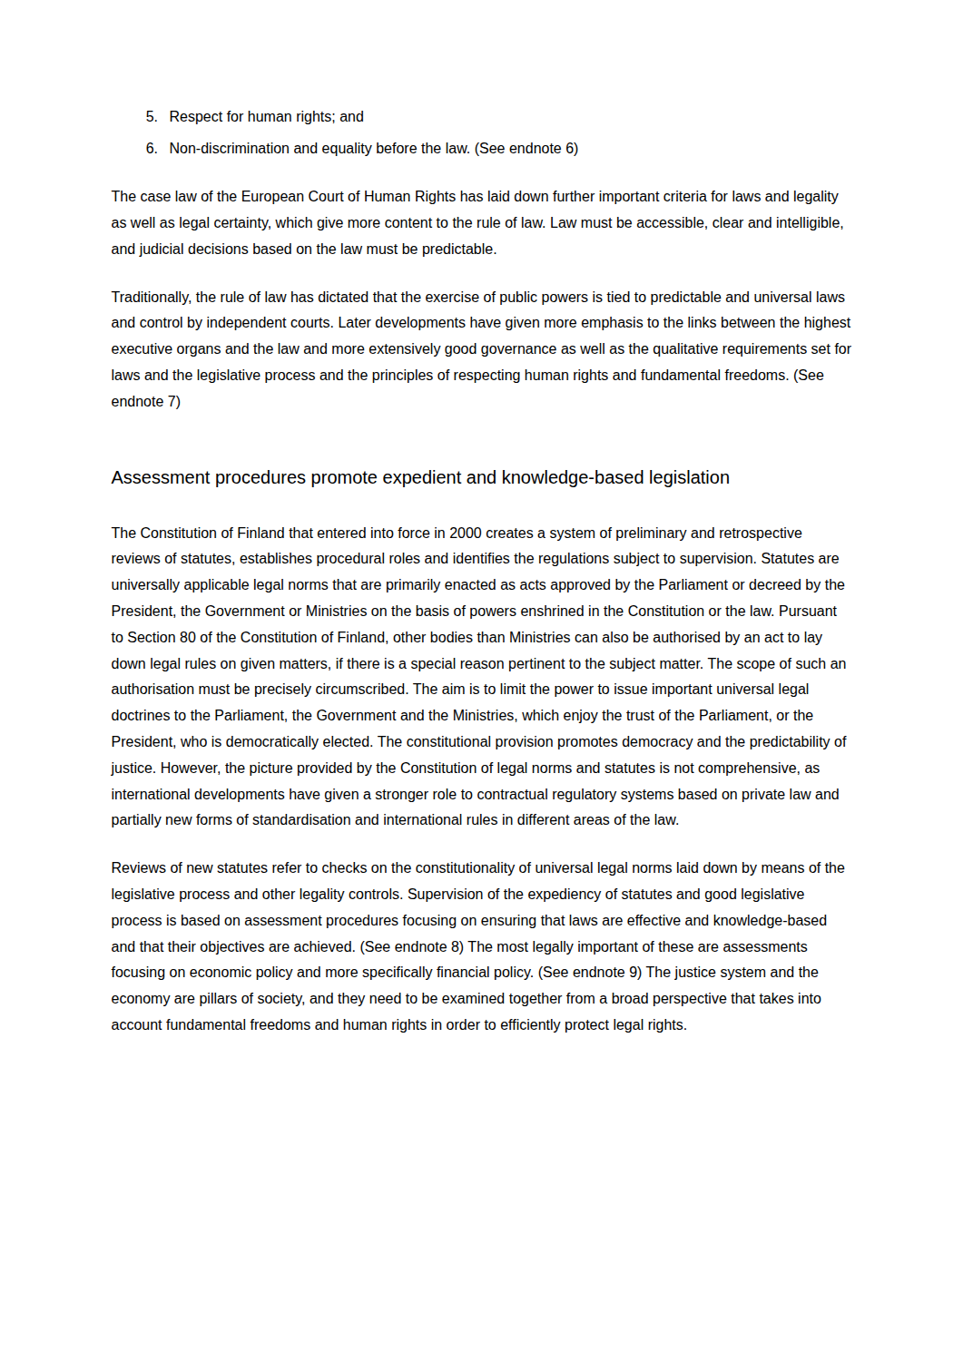Respect for human rights; and
Non-discrimination and equality before the law. (See endnote 6)
The case law of the European Court of Human Rights has laid down further important criteria for laws and legality as well as legal certainty, which give more content to the rule of law. Law must be accessible, clear and intelligible, and judicial decisions based on the law must be predictable.
Traditionally, the rule of law has dictated that the exercise of public powers is tied to predictable and universal laws and control by independent courts. Later developments have given more emphasis to the links between the highest executive organs and the law and more extensively good governance as well as the qualitative requirements set for laws and the legislative process and the principles of respecting human rights and fundamental freedoms. (See endnote 7)
Assessment procedures promote expedient and knowledge-based legislation
The Constitution of Finland that entered into force in 2000 creates a system of preliminary and retrospective reviews of statutes, establishes procedural roles and identifies the regulations subject to supervision. Statutes are universally applicable legal norms that are primarily enacted as acts approved by the Parliament or decreed by the President, the Government or Ministries on the basis of powers enshrined in the Constitution or the law. Pursuant to Section 80 of the Constitution of Finland, other bodies than Ministries can also be authorised by an act to lay down legal rules on given matters, if there is a special reason pertinent to the subject matter. The scope of such an authorisation must be precisely circumscribed. The aim is to limit the power to issue important universal legal doctrines to the Parliament, the Government and the Ministries, which enjoy the trust of the Parliament, or the President, who is democratically elected. The constitutional provision promotes democracy and the predictability of justice. However, the picture provided by the Constitution of legal norms and statutes is not comprehensive, as international developments have given a stronger role to contractual regulatory systems based on private law and partially new forms of standardisation and international rules in different areas of the law.
Reviews of new statutes refer to checks on the constitutionality of universal legal norms laid down by means of the legislative process and other legality controls. Supervision of the expediency of statutes and good legislative process is based on assessment procedures focusing on ensuring that laws are effective and knowledge-based and that their objectives are achieved. (See endnote 8) The most legally important of these are assessments focusing on economic policy and more specifically financial policy. (See endnote 9) The justice system and the economy are pillars of society, and they need to be examined together from a broad perspective that takes into account fundamental freedoms and human rights in order to efficiently protect legal rights.